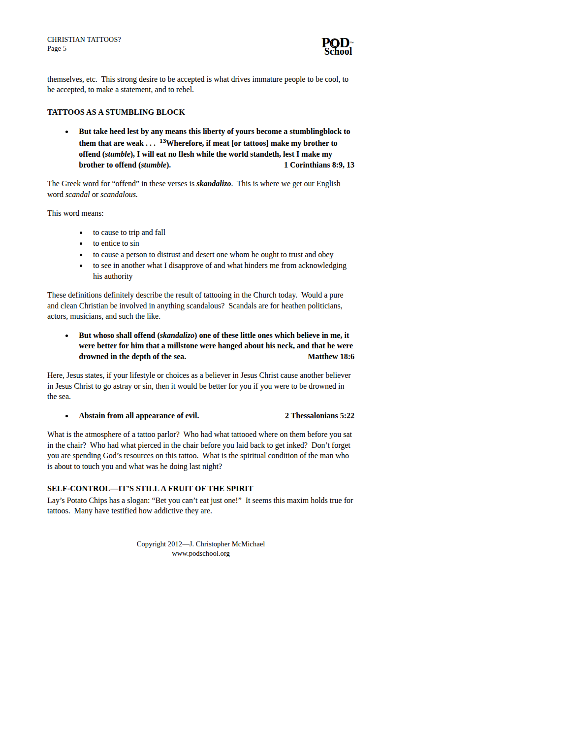CHRISTIAN TATTOOS?
Page 5
POD™ School
themselves, etc. This strong desire to be accepted is what drives immature people to be cool, to be accepted, to make a statement, and to rebel.
TATTOOS AS A STUMBLING BLOCK
But take heed lest by any means this liberty of yours become a stumblingblock to them that are weak . . . 13Wherefore, if meat [or tattoos] make my brother to offend (stumble), I will eat no flesh while the world standeth, lest I make my brother to offend (stumble).1 Corinthians 8:9, 13
The Greek word for “offend” in these verses is skandalizo. This is where we get our English word scandal or scandalous.
This word means:
to cause to trip and fall
to entice to sin
to cause a person to distrust and desert one whom he ought to trust and obey
to see in another what I disapprove of and what hinders me from acknowledging his authority
These definitions definitely describe the result of tattooing in the Church today. Would a pure and clean Christian be involved in anything scandalous? Scandals are for heathen politicians, actors, musicians, and such the like.
But whoso shall offend (skandalizo) one of these little ones which believe in me, it were better for him that a millstone were hanged about his neck, and that he were drowned in the depth of the sea.Matthew 18:6
Here, Jesus states, if your lifestyle or choices as a believer in Jesus Christ cause another believer in Jesus Christ to go astray or sin, then it would be better for you if you were to be drowned in the sea.
Abstain from all appearance of evil.2 Thessalonians 5:22
What is the atmosphere of a tattoo parlor? Who had what tattooed where on them before you sat in the chair? Who had what pierced in the chair before you laid back to get inked? Don’t forget you are spending God’s resources on this tattoo. What is the spiritual condition of the man who is about to touch you and what was he doing last night?
SELF-CONTROL—IT’S STILL A FRUIT OF THE SPIRIT
Lay’s Potato Chips has a slogan: “Bet you can’t eat just one!” It seems this maxim holds true for tattoos. Many have testified how addictive they are.
Copyright 2012—J. Christopher McMichael
www.podschool.org